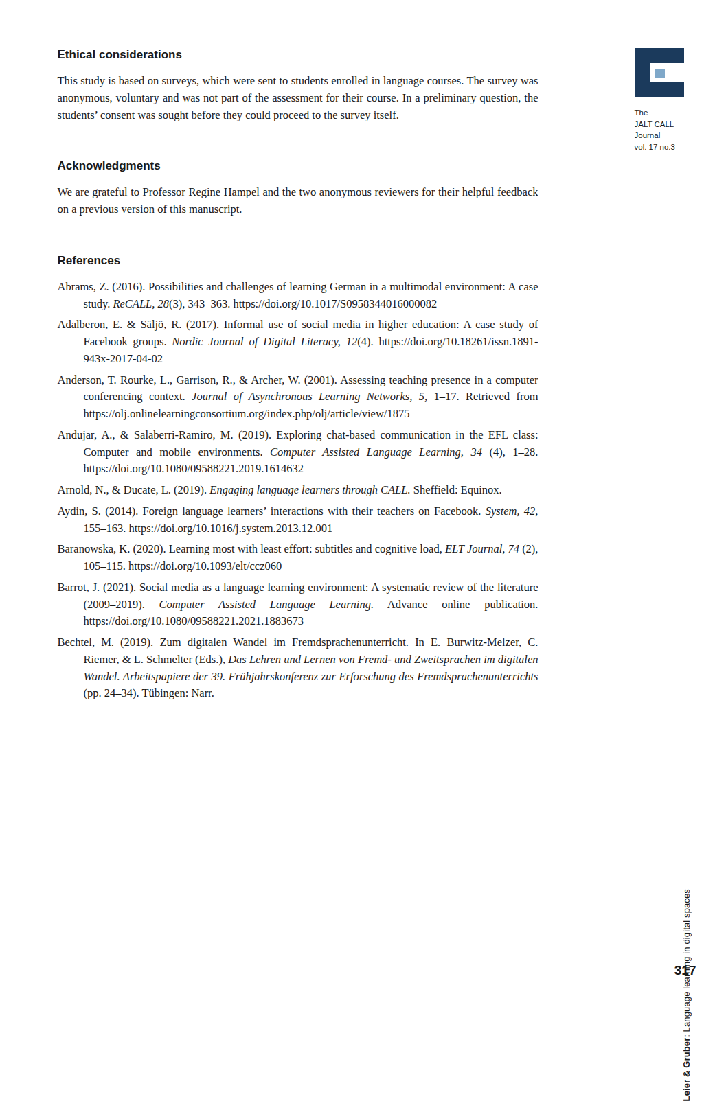The
JALT CALL
Journal
vol. 17 no.3
Leier & Gruber: Language learning in digital spaces
317
Ethical considerations
This study is based on surveys, which were sent to students enrolled in language courses. The survey was anonymous, voluntary and was not part of the assessment for their course. In a preliminary question, the students’ consent was sought before they could proceed to the survey itself.
Acknowledgments
We are grateful to Professor Regine Hampel and the two anonymous reviewers for their helpful feedback on a previous version of this manuscript.
References
Abrams, Z. (2016). Possibilities and challenges of learning German in a multimodal environment: A case study. ReCALL, 28(3), 343–363. https://doi.org/10.1017/S0958344016000082
Adalberon, E. & Säljö, R. (2017). Informal use of social media in higher education: A case study of Facebook groups. Nordic Journal of Digital Literacy, 12(4). https://doi.org/10.18261/issn.1891-943x-2017-04-02
Anderson, T. Rourke, L., Garrison, R., & Archer, W. (2001). Assessing teaching presence in a computer conferencing context. Journal of Asynchronous Learning Networks, 5, 1–17. Retrieved from https://olj.onlinelearningconsortium.org/index.php/olj/article/view/1875
Andujar, A., & Salaberri-Ramiro, M. (2019). Exploring chat-based communication in the EFL class: Computer and mobile environments. Computer Assisted Language Learning, 34 (4), 1–28. https://doi.org/10.1080/09588221.2019.1614632
Arnold, N., & Ducate, L. (2019). Engaging language learners through CALL. Sheffield: Equinox.
Aydin, S. (2014). Foreign language learners’ interactions with their teachers on Facebook. System, 42, 155–163. https://doi.org/10.1016/j.system.2013.12.001
Baranowska, K. (2020). Learning most with least effort: subtitles and cognitive load, ELT Journal, 74 (2), 105–115. https://doi.org/10.1093/elt/ccz060
Barrot, J. (2021). Social media as a language learning environment: A systematic review of the literature (2009–2019). Computer Assisted Language Learning. Advance online publication. https://doi.org/10.1080/09588221.2021.1883673
Bechtel, M. (2019). Zum digitalen Wandel im Fremdsprachenunterricht. In E. Burwitz-Melzer, C. Riemer, & L. Schmelter (Eds.), Das Lehren und Lernen von Fremd- und Zweitsprachen im digitalen Wandel. Arbeitspapiere der 39. Frühjahrskonferenz zur Erforschung des Fremdsprachenunterrichts (pp. 24–34). Tübingen: Narr.